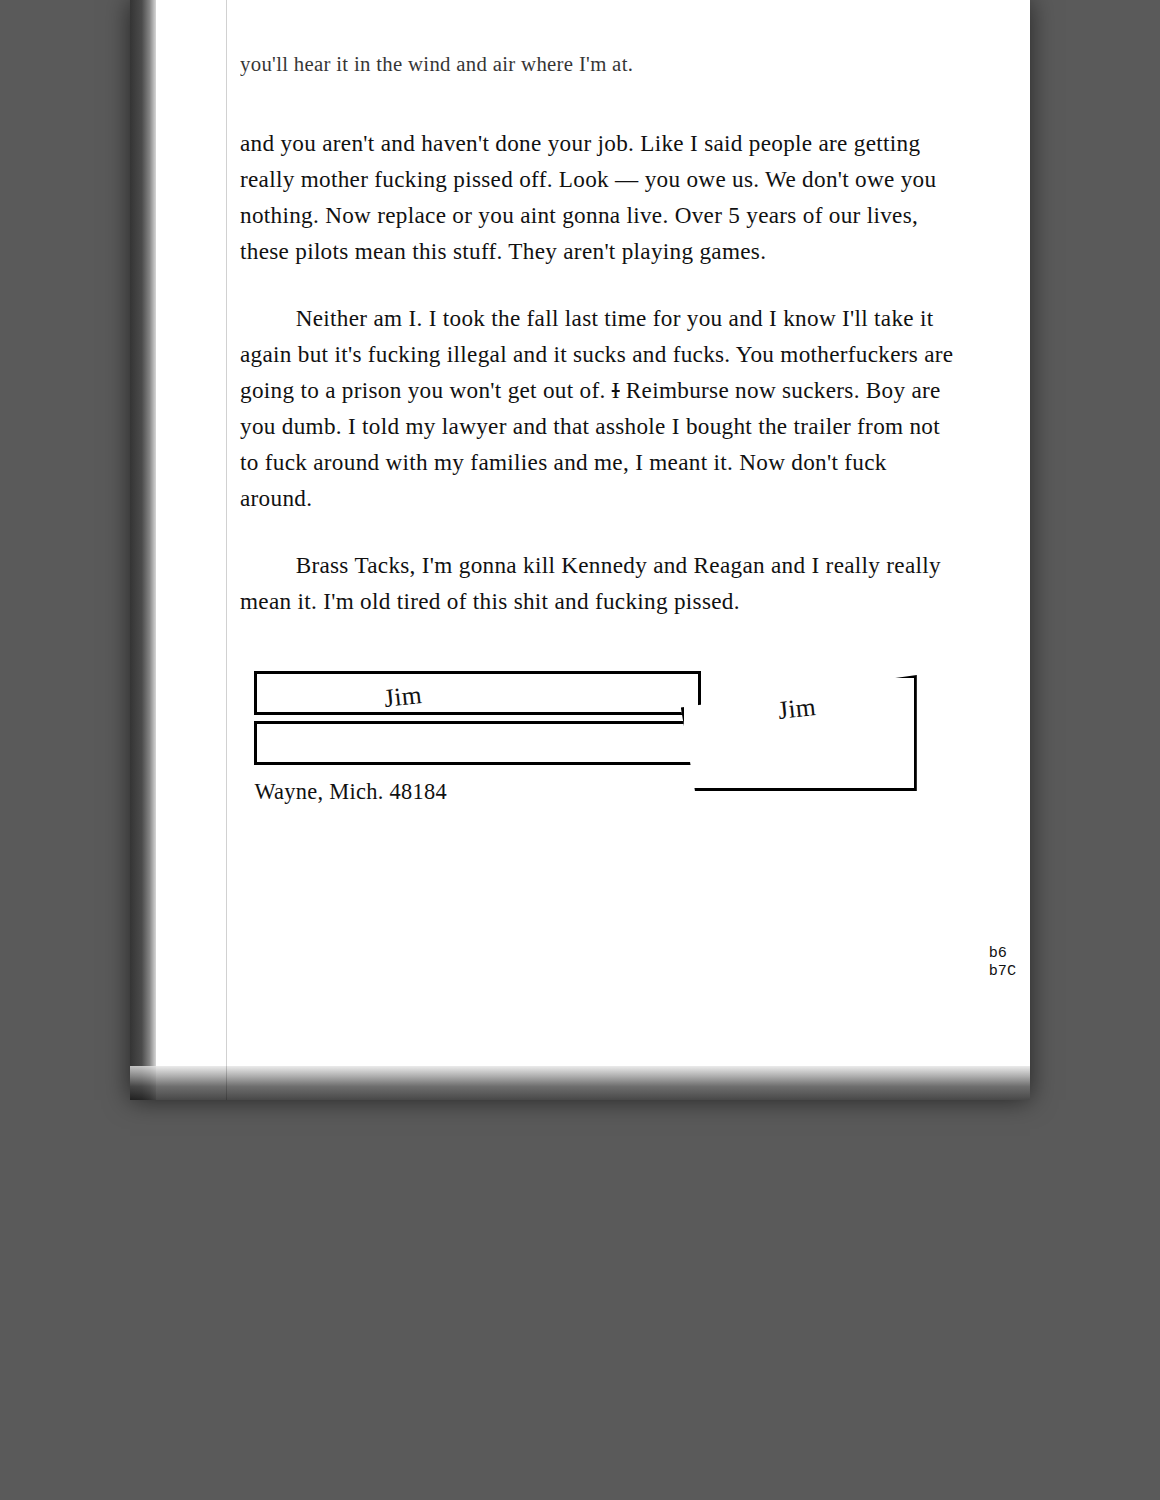Transcription of handwritten letter page
you'll hear it in the wind and air where I'm at.
and you aren't and haven't done your job. Like I said people are getting really mother fucking pissed off. Look — you owe us. We don't owe you nothing. Now replace or you aint gonna live. Over 5 years of our lives, these pilots mean this stuff. They aren't playing games.
Neither am I. I took the fall last time for you and I know I'll take it again but it's fucking illegal and it sucks and fucks. You motherfuckers are going to a prison you won't get out of. I Reimburse now suckers. Boy are you dumb. I told my lawyer and that asshole I bought the trailer from not to fuck around with my families and me, I meant it. Now don't fuck around.
Brass Tacks, I'm gonna kill Kennedy and Reagan and I really really mean it. I'm old tired of this shit and fucking pissed.
Jim
Jim
Wayne, Mich. 48184
b6
b7C